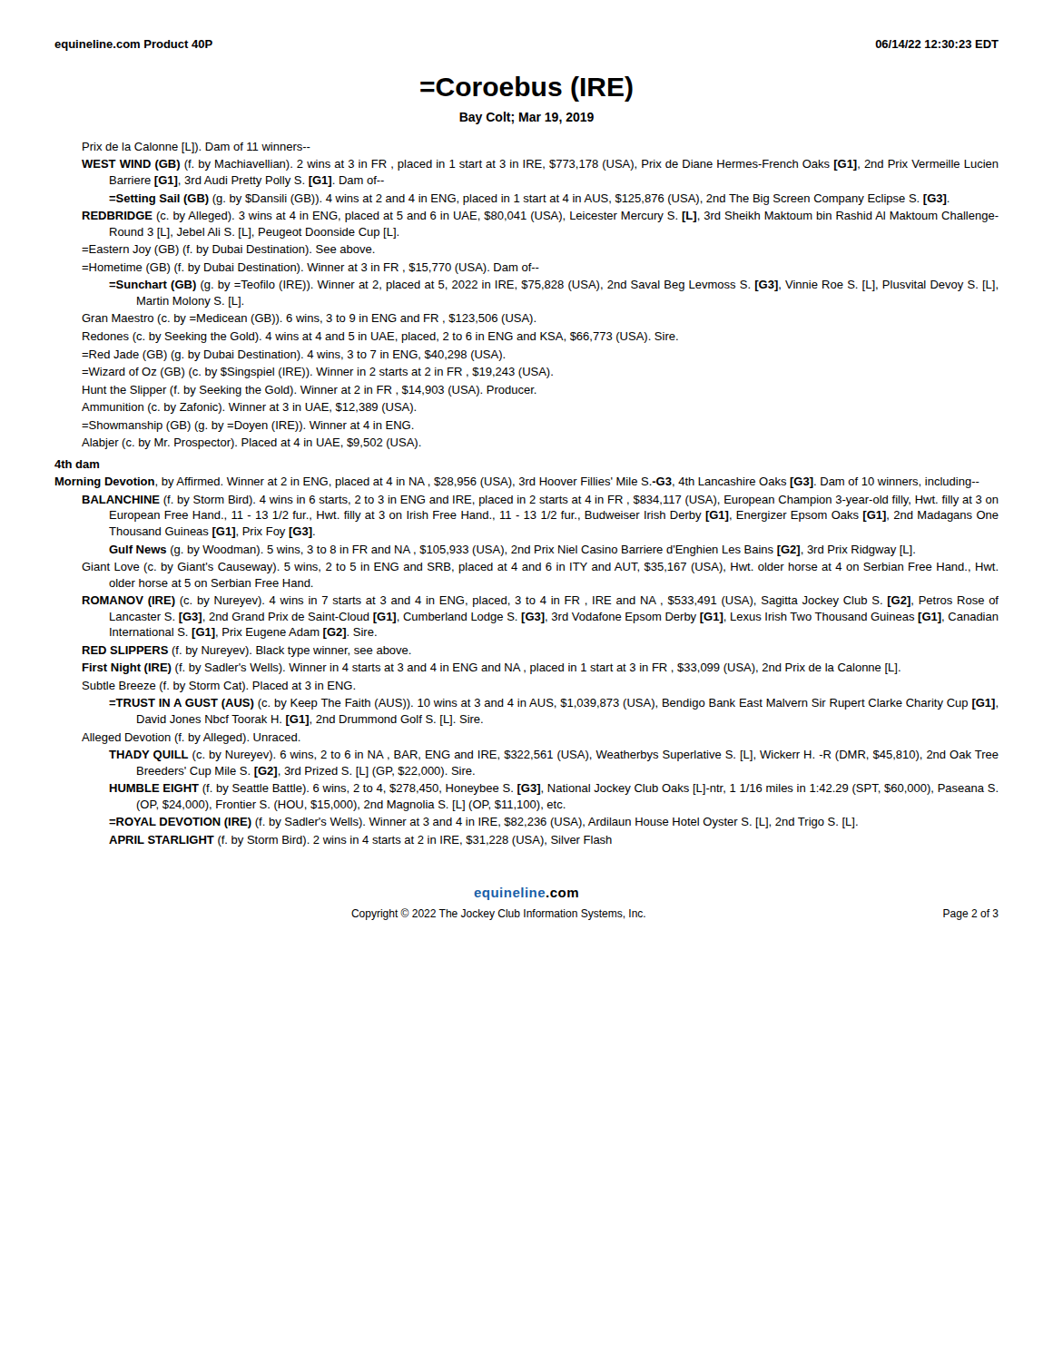equineline.com Product 40P 06/14/22 12:30:23 EDT
=Coroebus (IRE)
Bay Colt; Mar 19, 2019
Prix de la Calonne [L]). Dam of 11 winners--
WEST WIND (GB) (f. by Machiavellian). 2 wins at 3 in FR , placed in 1 start at 3 in IRE, $773,178 (USA), Prix de Diane Hermes-French Oaks [G1], 2nd Prix Vermeille Lucien Barriere [G1], 3rd Audi Pretty Polly S. [G1]. Dam of--
=Setting Sail (GB) (g. by $Dansili (GB)). 4 wins at 2 and 4 in ENG, placed in 1 start at 4 in AUS, $125,876 (USA), 2nd The Big Screen Company Eclipse S. [G3].
REDBRIDGE (c. by Alleged). 3 wins at 4 in ENG, placed at 5 and 6 in UAE, $80,041 (USA), Leicester Mercury S. [L], 3rd Sheikh Maktoum bin Rashid Al Maktoum Challenge-Round 3 [L], Jebel Ali S. [L], Peugeot Doonside Cup [L].
=Eastern Joy (GB) (f. by Dubai Destination). See above.
=Hometime (GB) (f. by Dubai Destination). Winner at 3 in FR , $15,770 (USA). Dam of--
=Sunchart (GB) (g. by =Teofilo (IRE)). Winner at 2, placed at 5, 2022 in IRE, $75,828 (USA), 2nd Saval Beg Levmoss S. [G3], Vinnie Roe S. [L], Plusvital Devoy S. [L], Martin Molony S. [L].
Gran Maestro (c. by =Medicean (GB)). 6 wins, 3 to 9 in ENG and FR , $123,506 (USA).
Redones (c. by Seeking the Gold). 4 wins at 4 and 5 in UAE, placed, 2 to 6 in ENG and KSA, $66,773 (USA). Sire.
=Red Jade (GB) (g. by Dubai Destination). 4 wins, 3 to 7 in ENG, $40,298 (USA).
=Wizard of Oz (GB) (c. by $Singspiel (IRE)). Winner in 2 starts at 2 in FR , $19,243 (USA).
Hunt the Slipper (f. by Seeking the Gold). Winner at 2 in FR , $14,903 (USA). Producer.
Ammunition (c. by Zafonic). Winner at 3 in UAE, $12,389 (USA).
=Showmanship (GB) (g. by =Doyen (IRE)). Winner at 4 in ENG.
Alabjer (c. by Mr. Prospector). Placed at 4 in UAE, $9,502 (USA).
4th dam
Morning Devotion, by Affirmed. Winner at 2 in ENG, placed at 4 in NA , $28,956 (USA), 3rd Hoover Fillies' Mile S.-G3, 4th Lancashire Oaks [G3]. Dam of 10 winners, including--
BALANCHINE (f. by Storm Bird). 4 wins in 6 starts, 2 to 3 in ENG and IRE, placed in 2 starts at 4 in FR , $834,117 (USA), European Champion 3-year-old filly, Hwt. filly at 3 on European Free Hand., 11 - 13 1/2 fur., Hwt. filly at 3 on Irish Free Hand., 11 - 13 1/2 fur., Budweiser Irish Derby [G1], Energizer Epsom Oaks [G1], 2nd Madagans One Thousand Guineas [G1], Prix Foy [G3].
Gulf News (g. by Woodman). 5 wins, 3 to 8 in FR and NA , $105,933 (USA), 2nd Prix Niel Casino Barriere d'Enghien Les Bains [G2], 3rd Prix Ridgway [L].
Giant Love (c. by Giant's Causeway). 5 wins, 2 to 5 in ENG and SRB, placed at 4 and 6 in ITY and AUT, $35,167 (USA), Hwt. older horse at 4 on Serbian Free Hand., Hwt. older horse at 5 on Serbian Free Hand.
ROMANOV (IRE) (c. by Nureyev). 4 wins in 7 starts at 3 and 4 in ENG, placed, 3 to 4 in FR , IRE and NA , $533,491 (USA), Sagitta Jockey Club S. [G2], Petros Rose of Lancaster S. [G3], 2nd Grand Prix de Saint-Cloud [G1], Cumberland Lodge S. [G3], 3rd Vodafone Epsom Derby [G1], Lexus Irish Two Thousand Guineas [G1], Canadian International S. [G1], Prix Eugene Adam [G2]. Sire.
RED SLIPPERS (f. by Nureyev). Black type winner, see above.
First Night (IRE) (f. by Sadler's Wells). Winner in 4 starts at 3 and 4 in ENG and NA , placed in 1 start at 3 in FR , $33,099 (USA), 2nd Prix de la Calonne [L].
Subtle Breeze (f. by Storm Cat). Placed at 3 in ENG.
=TRUST IN A GUST (AUS) (c. by Keep The Faith (AUS)). 10 wins at 3 and 4 in AUS, $1,039,873 (USA), Bendigo Bank East Malvern Sir Rupert Clarke Charity Cup [G1], David Jones Nbcf Toorak H. [G1], 2nd Drummond Golf S. [L]. Sire.
Alleged Devotion (f. by Alleged). Unraced.
THADY QUILL (c. by Nureyev). 6 wins, 2 to 6 in NA , BAR, ENG and IRE, $322,561 (USA), Weatherbys Superlative S. [L], Wickerr H. -R (DMR, $45,810), 2nd Oak Tree Breeders' Cup Mile S. [G2], 3rd Prized S. [L] (GP, $22,000). Sire.
HUMBLE EIGHT (f. by Seattle Battle). 6 wins, 2 to 4, $278,450, Honeybee S. [G3], National Jockey Club Oaks [L]-ntr, 1 1/16 miles in 1:42.29 (SPT, $60,000), Paseana S. (OP, $24,000), Frontier S. (HOU, $15,000), 2nd Magnolia S. [L] (OP, $11,100), etc.
=ROYAL DEVOTION (IRE) (f. by Sadler's Wells). Winner at 3 and 4 in IRE, $82,236 (USA), Ardilaun House Hotel Oyster S. [L], 2nd Trigo S. [L].
APRIL STARLIGHT (f. by Storm Bird). 2 wins in 4 starts at 2 in IRE, $31,228 (USA), Silver Flash
equine line.com
Copyright © 2022 The Jockey Club Information Systems, Inc. Page 2 of 3